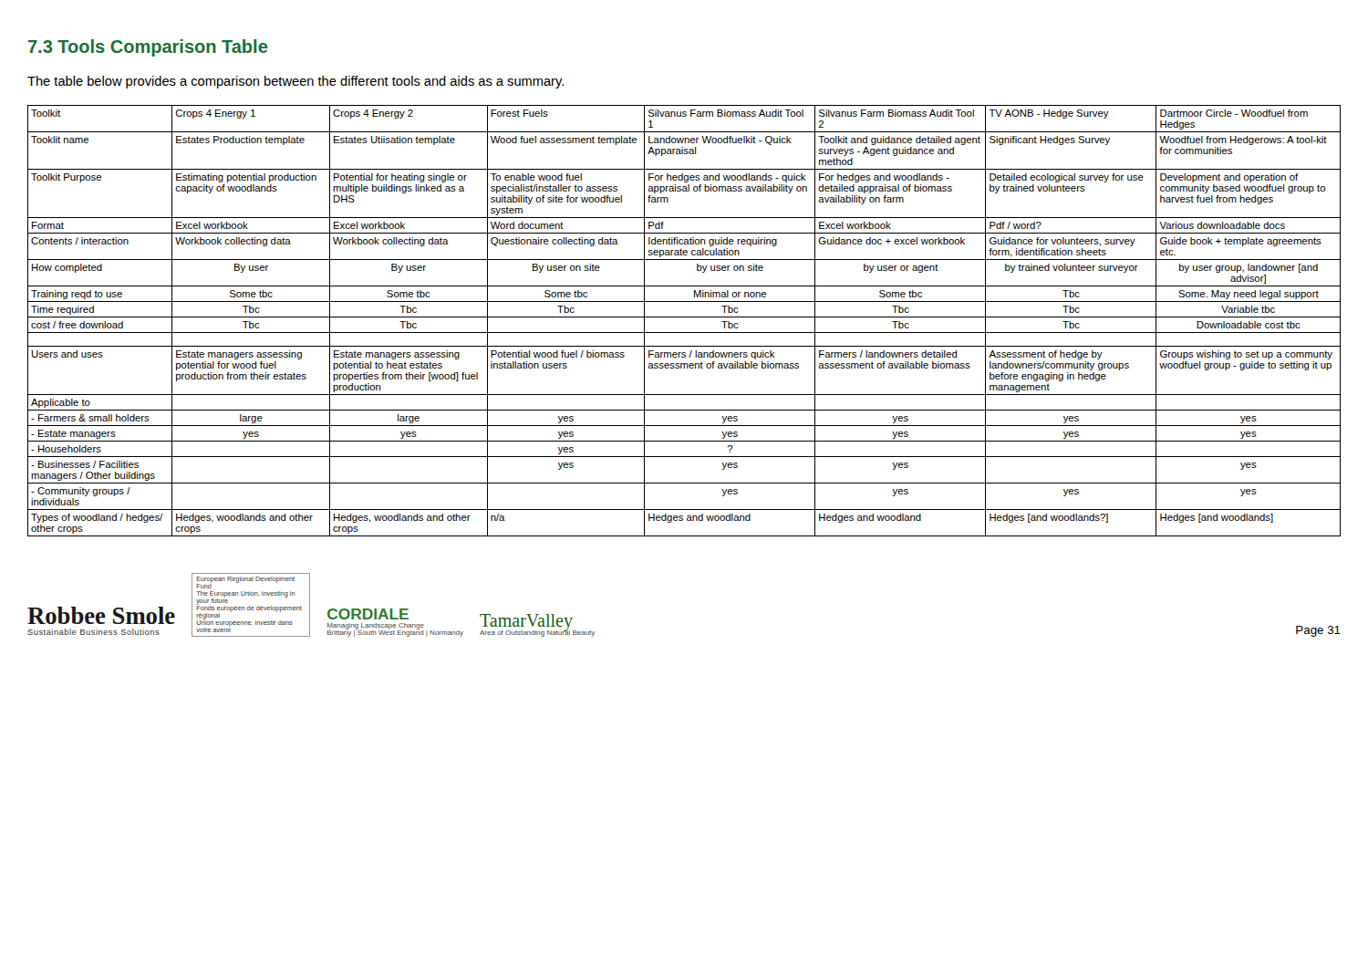7.3 Tools Comparison Table
The table below provides a comparison between the different tools and aids as a summary.
| Toolkit | Crops 4 Energy 1 | Crops 4 Energy 2 | Forest Fuels | Silvanus Farm Biomass Audit Tool 1 | Silvanus Farm Biomass Audit Tool 2 | TV AONB - Hedge Survey | Dartmoor Circle - Woodfuel from Hedges |
| --- | --- | --- | --- | --- | --- | --- | --- |
| Tooklit name | Estates Production template | Estates Utiisation template | Wood fuel assessment template | Landowner Woodfuelkit - Quick Apparaisal | Toolkit and guidance detailed agent surveys - Agent guidance and method | Significant Hedges Survey | Woodfuel from Hedgerows: A tool-kit for communities |
| Toolkit Purpose | Estimating potential production capacity of woodlands | Potential for heating single or multiple buildings linked as a DHS | To enable wood fuel specialist/installer to assess suitability of site for woodfuel system | For hedges and woodlands - quick appraisal of biomass availability on farm | For hedges and woodlands - detailed appraisal of biomass availability on farm | Detailed ecological survey for use by trained volunteers | Development and operation of community based woodfuel group to harvest fuel from hedges |
| Format | Excel workbook | Excel workbook | Word document | Pdf | Excel workbook | Pdf / word? | Various downloadable docs |
| Contents / interaction | Workbook collecting data | Workbook collecting data | Questionaire collecting data | Identification guide requiring separate calculation | Guidance doc + excel workbook | Guidance for volunteers, survey form, identification sheets | Guide book + template agreements etc. |
| How completed | By user | By user | By user on site | by user on site | by user or agent | by trained volunteer surveyor | by user group, landowner [and advisor] |
| Training reqd to use | Some tbc | Some tbc | Some tbc | Minimal or none | Some tbc | Tbc | Some. May need legal support |
| Time required | Tbc | Tbc | Tbc | Tbc | Tbc | Tbc | Variable tbc |
| cost / free download | Tbc | Tbc | | Tbc | Tbc | Tbc | Downloadable cost tbc |
| Users and uses | Estate managers assessing potential for wood fuel production from their estates | Estate managers assessing potential to heat estates properties from their [wood] fuel production | Potential wood fuel / biomass installation users | Farmers / landowners quick assessment of available biomass | Farmers / landowners detailed assessment of available biomass | Assessment of hedge by landowners/community groups before engaging in hedge management | Groups wishing to set up a communty woodfuel group - guide to setting it up |
| Applicable to | | | | | | | |
| - Farmers & small holders | large | large | yes | yes | yes | yes | yes |
| - Estate managers | yes | yes | yes | yes | yes | yes | yes |
| - Householders | | | yes | ? | | | |
| - Businesses / Facilities managers / Other buildings | | | yes | yes | yes | | yes |
| - Community groups / individuals | | | | yes | yes | yes | yes |
| Types of woodland / hedges/ other crops | Hedges, woodlands and other crops | Hedges, woodlands and other crops | n/a | Hedges and woodland | Hedges and woodland | Hedges [and woodlands?] | Hedges [and woodlands] |
Robbee Smole Sustainable Business Solutions
European Regional Development Fund
The European Union, investing in your future
Fonds européen de développement régional
Union européenne, investir dans votre avenir
CORDIALE Managing Landscape Change
Brittany | South West England | Normandy
TamarValley Area of Outstanding Natural Beauty
Page 31